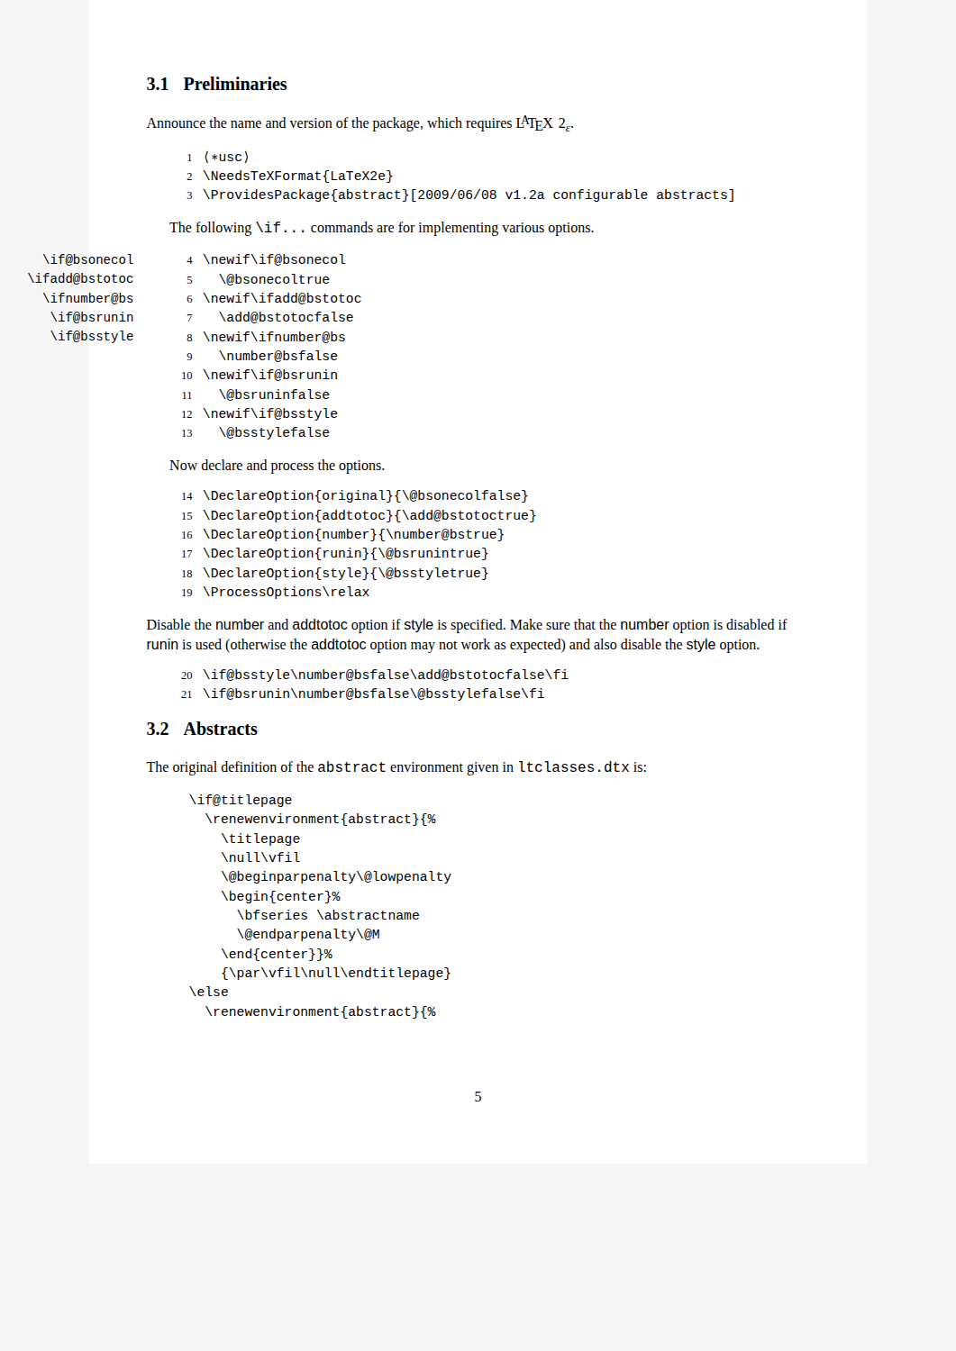3.1 Preliminaries
Announce the name and version of the package, which requires LATEX 2ε.
1⟨∗usc⟩
2\NeedsTeXFormat{LaTeX2e}
3\ProvidesPackage{abstract}[2009/06/08 v1.2a configurable abstracts]
The following \if... commands are for implementing various options.
\if@bsonecol
\ifadd@bstotoc
\ifnumber@bs
\if@bsrunin
\if@bsstyle
4\newif\if@bsonecol
5 \@bsonecoltrue
6\newif\ifadd@bstotoc
7 \add@bstotocfalse
8\newif\ifnumber@bs
9 \number@bsfalse
10\newif\if@bsrunin
11 \@bsruninfalse
12\newif\if@bsstyle
13 \@bsstylefalse
Now declare and process the options.
14\DeclareOption{original}{\@bsonecolfalse}
15\DeclareOption{addtotoc}{\add@bstotoctrue}
16\DeclareOption{number}{\number@bstrue}
17\DeclareOption{runin}{\@bsrunintrue}
18\DeclareOption{style}{\@bsstyletrue}
19\ProcessOptions\relax
Disable the number and addtotoc option if style is specified. Make sure that the number option is disabled if runin is used (otherwise the addtotoc option may not work as expected) and also disable the style option.
20\if@bsstyle\number@bsfalse\add@bstotocfalse\fi
21\if@bsrunin\number@bsfalse\@bsstylefalse\fi
3.2 Abstracts
The original definition of the abstract environment given in ltclasses.dtx is:
\if@titlepage \renewenvironment{abstract}{% \titlepage \null\vfil \@beginparpenalty\@lowpenalty \begin{center}% \bfseries \abstractname \@endparpenalty\@M \end{center}}% {\par\vfil\null\endtitlepage} \else \renewenvironment{abstract}{%
5